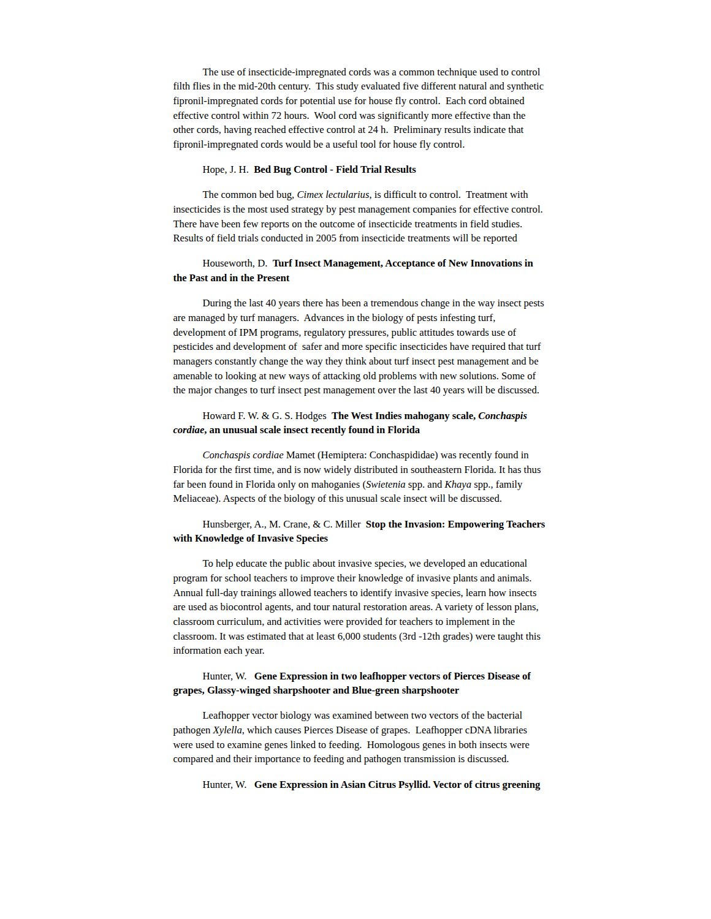The use of insecticide-impregnated cords was a common technique used to control filth flies in the mid-20th century. This study evaluated five different natural and synthetic fipronil-impregnated cords for potential use for house fly control. Each cord obtained effective control within 72 hours. Wool cord was significantly more effective than the other cords, having reached effective control at 24 h. Preliminary results indicate that fipronil-impregnated cords would be a useful tool for house fly control.
Hope, J. H. Bed Bug Control - Field Trial Results
The common bed bug, Cimex lectularius, is difficult to control. Treatment with insecticides is the most used strategy by pest management companies for effective control. There have been few reports on the outcome of insecticide treatments in field studies. Results of field trials conducted in 2005 from insecticide treatments will be reported
Houseworth, D. Turf Insect Management, Acceptance of New Innovations in the Past and in the Present
During the last 40 years there has been a tremendous change in the way insect pests are managed by turf managers. Advances in the biology of pests infesting turf, development of IPM programs, regulatory pressures, public attitudes towards use of pesticides and development of safer and more specific insecticides have required that turf managers constantly change the way they think about turf insect pest management and be amenable to looking at new ways of attacking old problems with new solutions. Some of the major changes to turf insect pest management over the last 40 years will be discussed.
Howard F. W. & G. S. Hodges The West Indies mahogany scale, Conchaspis cordiae, an unusual scale insect recently found in Florida
Conchaspis cordiae Mamet (Hemiptera: Conchaspididae) was recently found in Florida for the first time, and is now widely distributed in southeastern Florida. It has thus far been found in Florida only on mahoganies (Swietenia spp. and Khaya spp., family Meliaceae). Aspects of the biology of this unusual scale insect will be discussed.
Hunsberger, A., M. Crane, & C. Miller Stop the Invasion: Empowering Teachers with Knowledge of Invasive Species
To help educate the public about invasive species, we developed an educational program for school teachers to improve their knowledge of invasive plants and animals. Annual full-day trainings allowed teachers to identify invasive species, learn how insects are used as biocontrol agents, and tour natural restoration areas. A variety of lesson plans, classroom curriculum, and activities were provided for teachers to implement in the classroom. It was estimated that at least 6,000 students (3rd -12th grades) were taught this information each year.
Hunter, W. Gene Expression in two leafhopper vectors of Pierces Disease of grapes, Glassy-winged sharpshooter and Blue-green sharpshooter
Leafhopper vector biology was examined between two vectors of the bacterial pathogen Xylella, which causes Pierces Disease of grapes. Leafhopper cDNA libraries were used to examine genes linked to feeding. Homologous genes in both insects were compared and their importance to feeding and pathogen transmission is discussed.
Hunter, W. Gene Expression in Asian Citrus Psyllid. Vector of citrus greening